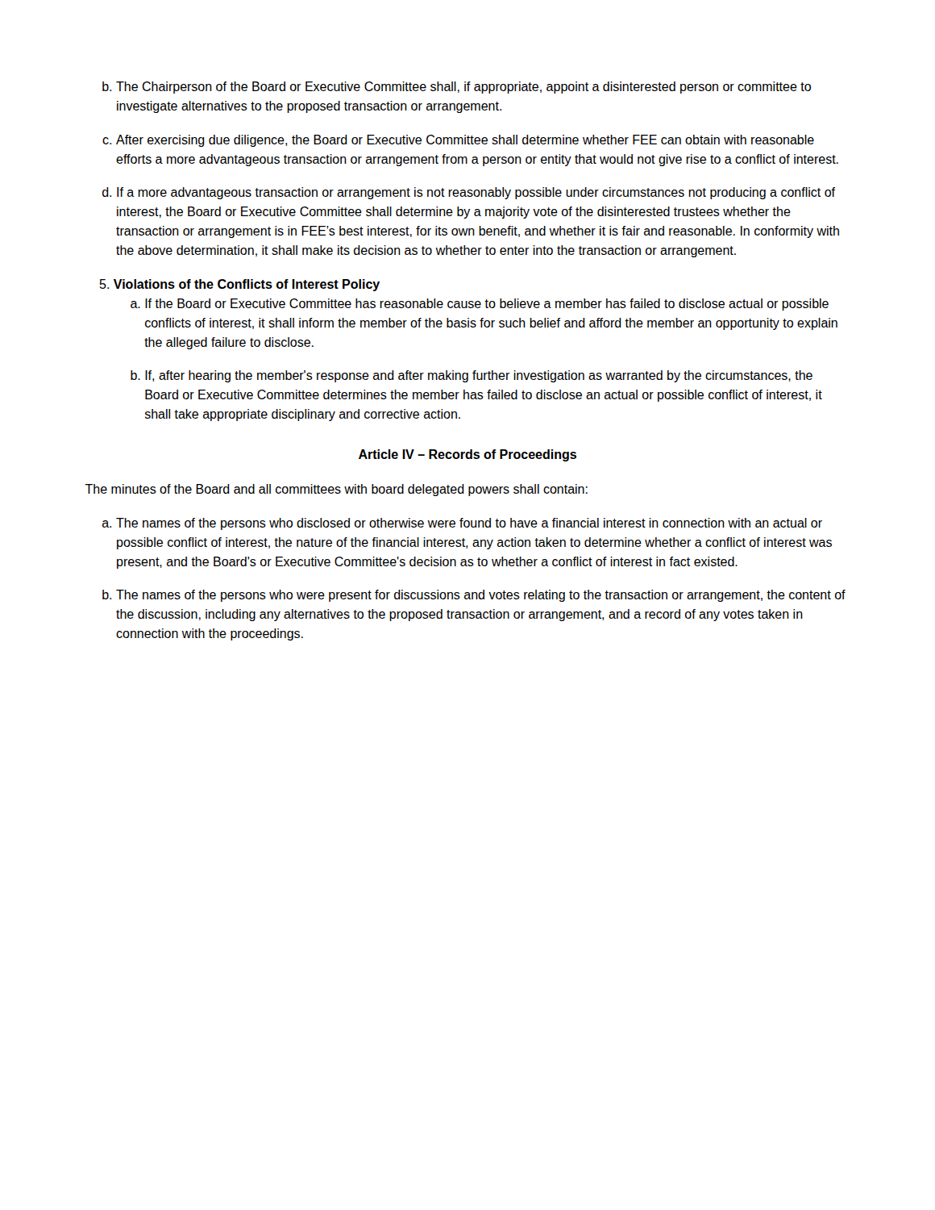The Chairperson of the Board or Executive Committee shall, if appropriate, appoint a disinterested person or committee to investigate alternatives to the proposed transaction or arrangement.
After exercising due diligence, the Board or Executive Committee shall determine whether FEE can obtain with reasonable efforts a more advantageous transaction or arrangement from a person or entity that would not give rise to a conflict of interest.
If a more advantageous transaction or arrangement is not reasonably possible under circumstances not producing a conflict of interest, the Board or Executive Committee shall determine by a majority vote of the disinterested trustees whether the transaction or arrangement is in FEE’s best interest, for its own benefit, and whether it is fair and reasonable. In conformity with the above determination, it shall make its decision as to whether to enter into the transaction or arrangement.
Violations of the Conflicts of Interest Policy
If the Board or Executive Committee has reasonable cause to believe a member has failed to disclose actual or possible conflicts of interest, it shall inform the member of the basis for such belief and afford the member an opportunity to explain the alleged failure to disclose.
If, after hearing the member's response and after making further investigation as warranted by the circumstances, the Board or Executive Committee determines the member has failed to disclose an actual or possible conflict of interest, it shall take appropriate disciplinary and corrective action.
Article IV – Records of Proceedings
The minutes of the Board and all committees with board delegated powers shall contain:
The names of the persons who disclosed or otherwise were found to have a financial interest in connection with an actual or possible conflict of interest, the nature of the financial interest, any action taken to determine whether a conflict of interest was present, and the Board's or Executive Committee's decision as to whether a conflict of interest in fact existed.
The names of the persons who were present for discussions and votes relating to the transaction or arrangement, the content of the discussion, including any alternatives to the proposed transaction or arrangement, and a record of any votes taken in connection with the proceedings.